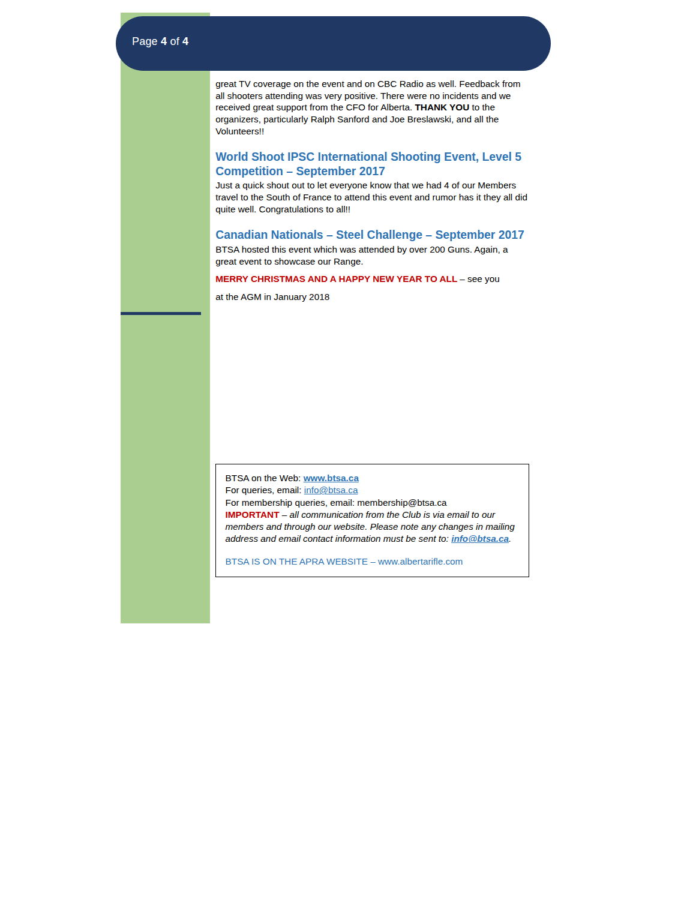Page 4 of 4
great TV coverage on the event and on CBC Radio as well. Feedback from all shooters attending was very positive. There were no incidents and we received great support from the CFO for Alberta. THANK YOU to the organizers, particularly Ralph Sanford and Joe Breslawski, and all the Volunteers!!
World Shoot IPSC International Shooting Event, Level 5 Competition – September 2017
Just a quick shout out to let everyone know that we had 4 of our Members travel to the South of France to attend this event and rumor has it they all did quite well. Congratulations to all!!
Canadian Nationals – Steel Challenge – September 2017
BTSA hosted this event which was attended by over 200 Guns. Again, a great event to showcase our Range.
MERRY CHRISTMAS AND A HAPPY NEW YEAR TO ALL – see you
at the AGM in January 2018
BTSA on the Web: www.btsa.ca
For queries, email: info@btsa.ca
For membership queries, email: membership@btsa.ca
IMPORTANT – all communication from the Club is via email to our members and through our website. Please note any changes in mailing address and email contact information must be sent to: info@btsa.ca.
BTSA IS ON THE APRA WEBSITE – www.albertarifle.com